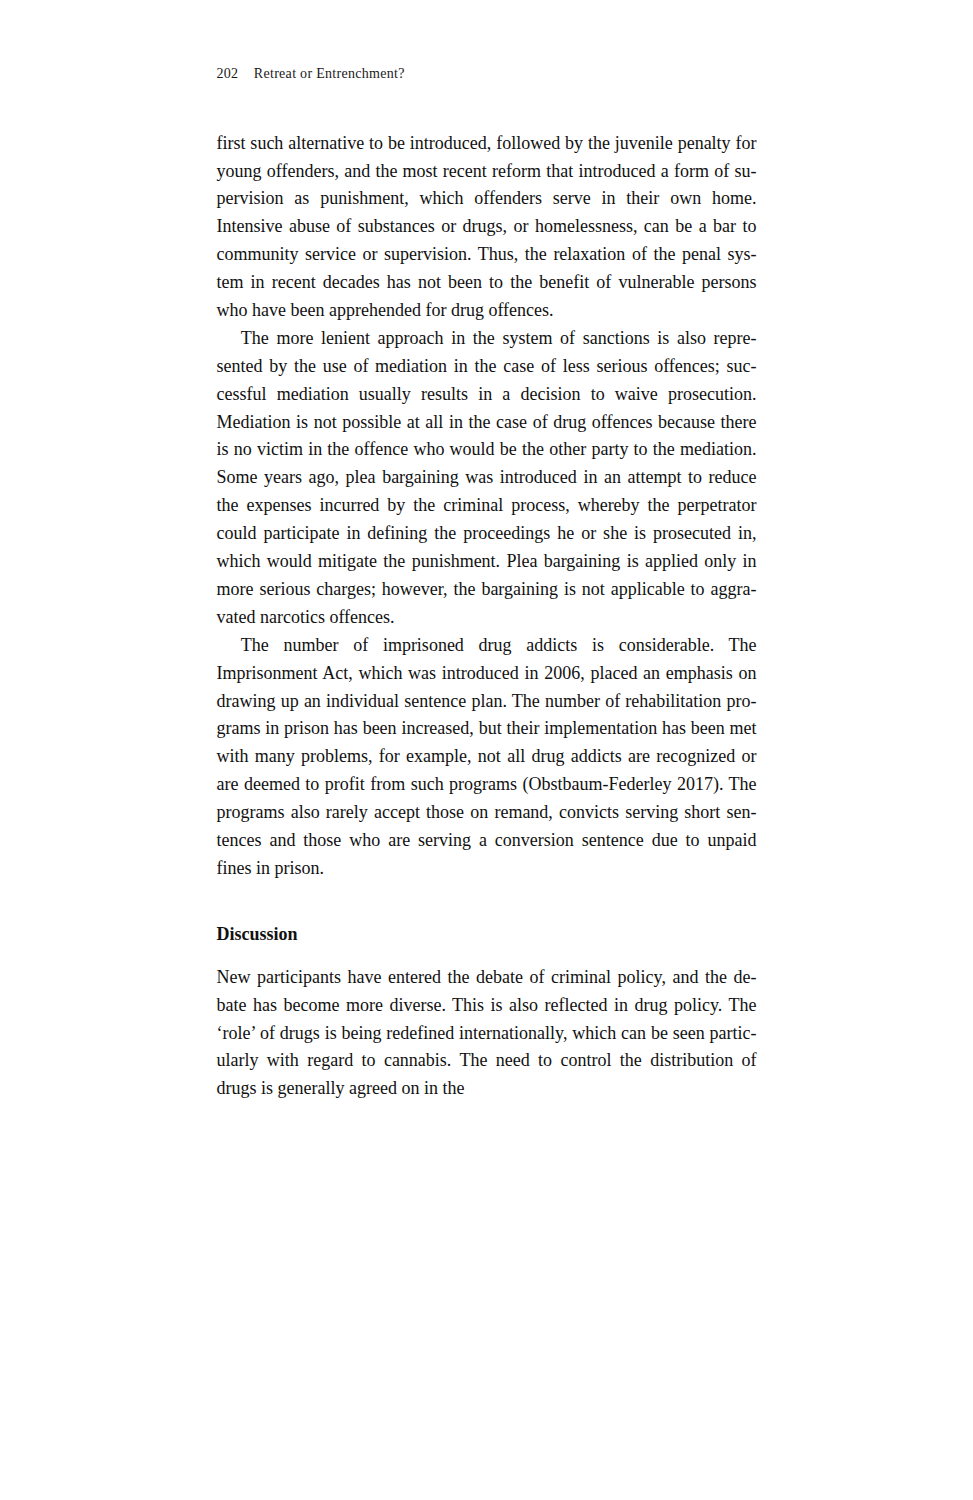202 Retreat or Entrenchment?
first such alternative to be introduced, followed by the juvenile penalty for young offenders, and the most recent reform that introduced a form of supervision as punishment, which offenders serve in their own home. Intensive abuse of substances or drugs, or homelessness, can be a bar to community service or supervision. Thus, the relaxation of the penal system in recent decades has not been to the benefit of vulnerable persons who have been apprehended for drug offences.
The more lenient approach in the system of sanctions is also represented by the use of mediation in the case of less serious offences; successful mediation usually results in a decision to waive prosecution. Mediation is not possible at all in the case of drug offences because there is no victim in the offence who would be the other party to the mediation. Some years ago, plea bargaining was introduced in an attempt to reduce the expenses incurred by the criminal process, whereby the perpetrator could participate in defining the proceedings he or she is prosecuted in, which would mitigate the punishment. Plea bargaining is applied only in more serious charges; however, the bargaining is not applicable to aggravated narcotics offences.
The number of imprisoned drug addicts is considerable. The Imprisonment Act, which was introduced in 2006, placed an emphasis on drawing up an individual sentence plan. The number of rehabilitation programs in prison has been increased, but their implementation has been met with many problems, for example, not all drug addicts are recognized or are deemed to profit from such programs (Obstbaum-Federley 2017). The programs also rarely accept those on remand, convicts serving short sentences and those who are serving a conversion sentence due to unpaid fines in prison.
Discussion
New participants have entered the debate of criminal policy, and the debate has become more diverse. This is also reflected in drug policy. The ‘role’ of drugs is being redefined internationally, which can be seen particularly with regard to cannabis. The need to control the distribution of drugs is generally agreed on in the